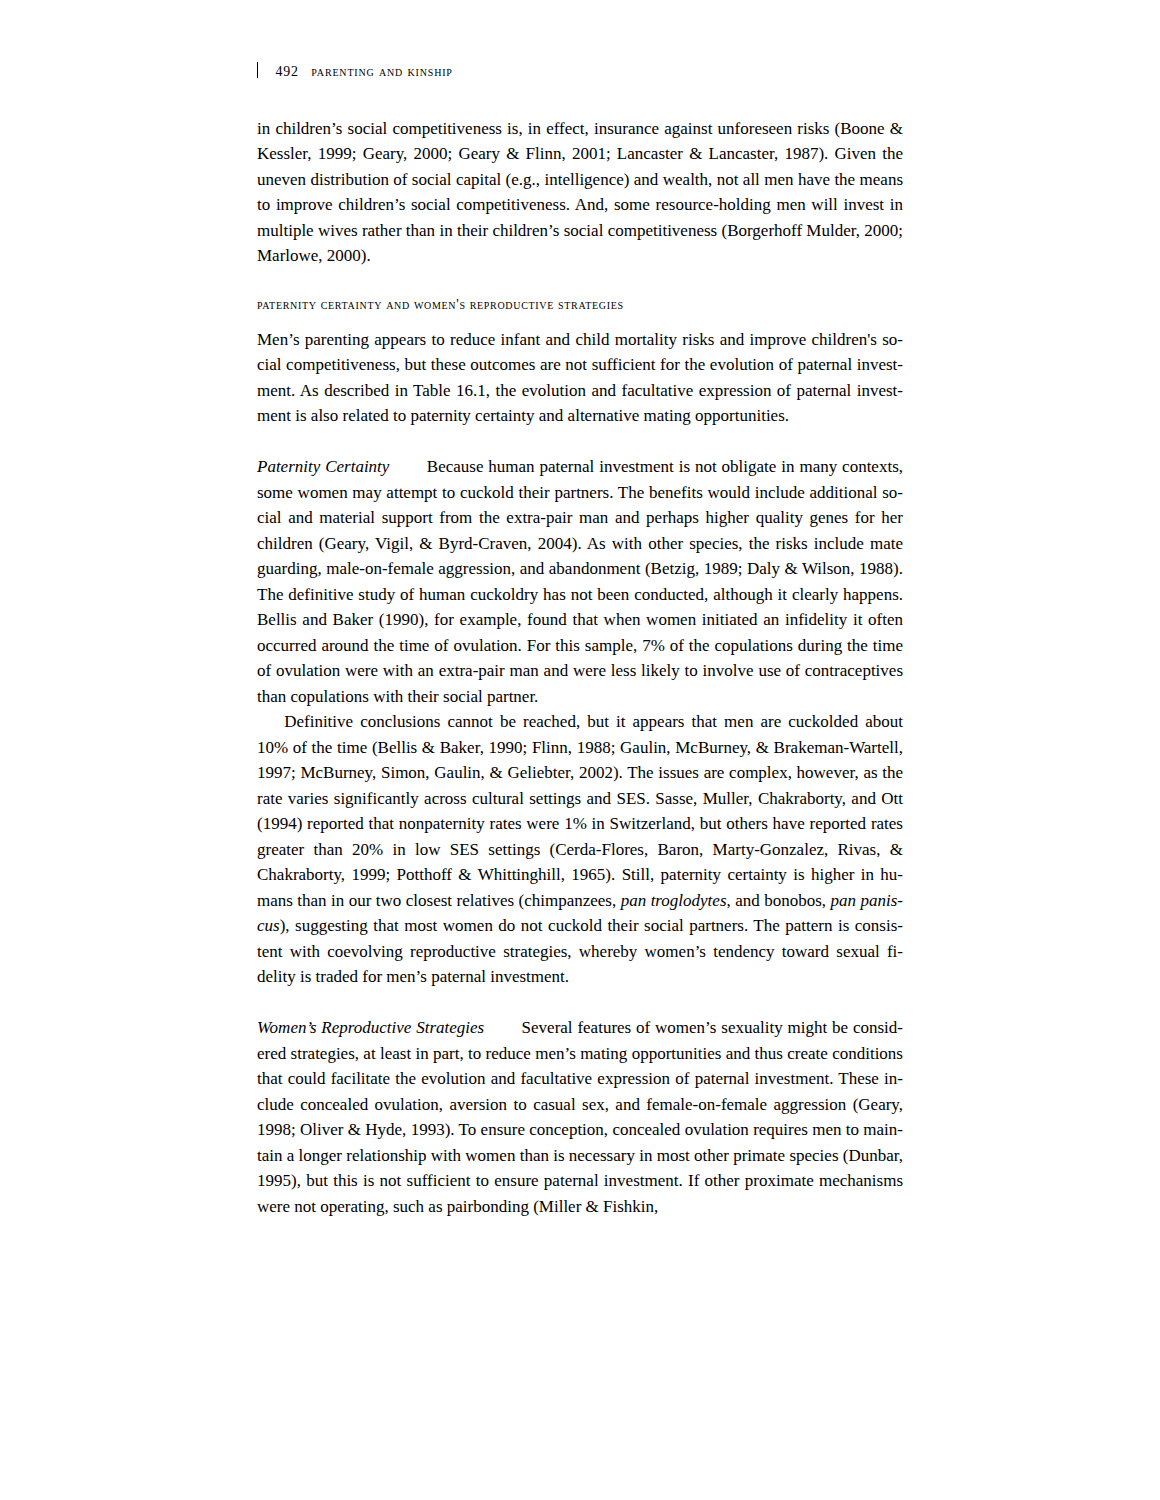492 Parenting and Kinship
in children’s social competitiveness is, in effect, insurance against unforeseen risks (Boone & Kessler, 1999; Geary, 2000; Geary & Flinn, 2001; Lancaster & Lancaster, 1987). Given the uneven distribution of social capital (e.g., intelligence) and wealth, not all men have the means to improve children’s social competitiveness. And, some resource-holding men will invest in multiple wives rather than in their children’s social competitiveness (Borgerhoff Mulder, 2000; Marlowe, 2000).
Paternity Certainty and Women's Reproductive Strategies
Men’s parenting appears to reduce infant and child mortality risks and improve children's social competitiveness, but these outcomes are not sufficient for the evolution of paternal investment. As described in Table 16.1, the evolution and facultative expression of paternal investment is also related to paternity certainty and alternative mating opportunities.
Paternity Certainty Because human paternal investment is not obligate in many contexts, some women may attempt to cuckold their partners. The benefits would include additional social and material support from the extra-pair man and perhaps higher quality genes for her children (Geary, Vigil, & Byrd-Craven, 2004). As with other species, the risks include mate guarding, male-on-female aggression, and abandonment (Betzig, 1989; Daly & Wilson, 1988). The definitive study of human cuckoldry has not been conducted, although it clearly happens. Bellis and Baker (1990), for example, found that when women initiated an infidelity it often occurred around the time of ovulation. For this sample, 7% of the copulations during the time of ovulation were with an extra-pair man and were less likely to involve use of contraceptives than copulations with their social partner.
Definitive conclusions cannot be reached, but it appears that men are cuckolded about 10% of the time (Bellis & Baker, 1990; Flinn, 1988; Gaulin, McBurney, & Brakeman-Wartell, 1997; McBurney, Simon, Gaulin, & Geliebter, 2002). The issues are complex, however, as the rate varies significantly across cultural settings and SES. Sasse, Muller, Chakraborty, and Ott (1994) reported that nonpaternity rates were 1% in Switzerland, but others have reported rates greater than 20% in low SES settings (Cerda-Flores, Baron, Marty-Gonzalez, Rivas, & Chakraborty, 1999; Potthoff & Whittinghill, 1965). Still, paternity certainty is higher in humans than in our two closest relatives (chimpanzees, pan troglodytes, and bonobos, pan paniscus), suggesting that most women do not cuckold their social partners. The pattern is consistent with coevolving reproductive strategies, whereby women’s tendency toward sexual fidelity is traded for men’s paternal investment.
Women’s Reproductive Strategies Several features of women’s sexuality might be considered strategies, at least in part, to reduce men’s mating opportunities and thus create conditions that could facilitate the evolution and facultative expression of paternal investment. These include concealed ovulation, aversion to casual sex, and female-on-female aggression (Geary, 1998; Oliver & Hyde, 1993). To ensure conception, concealed ovulation requires men to maintain a longer relationship with women than is necessary in most other primate species (Dunbar, 1995), but this is not sufficient to ensure paternal investment. If other proximate mechanisms were not operating, such as pairbonding (Miller & Fishkin,